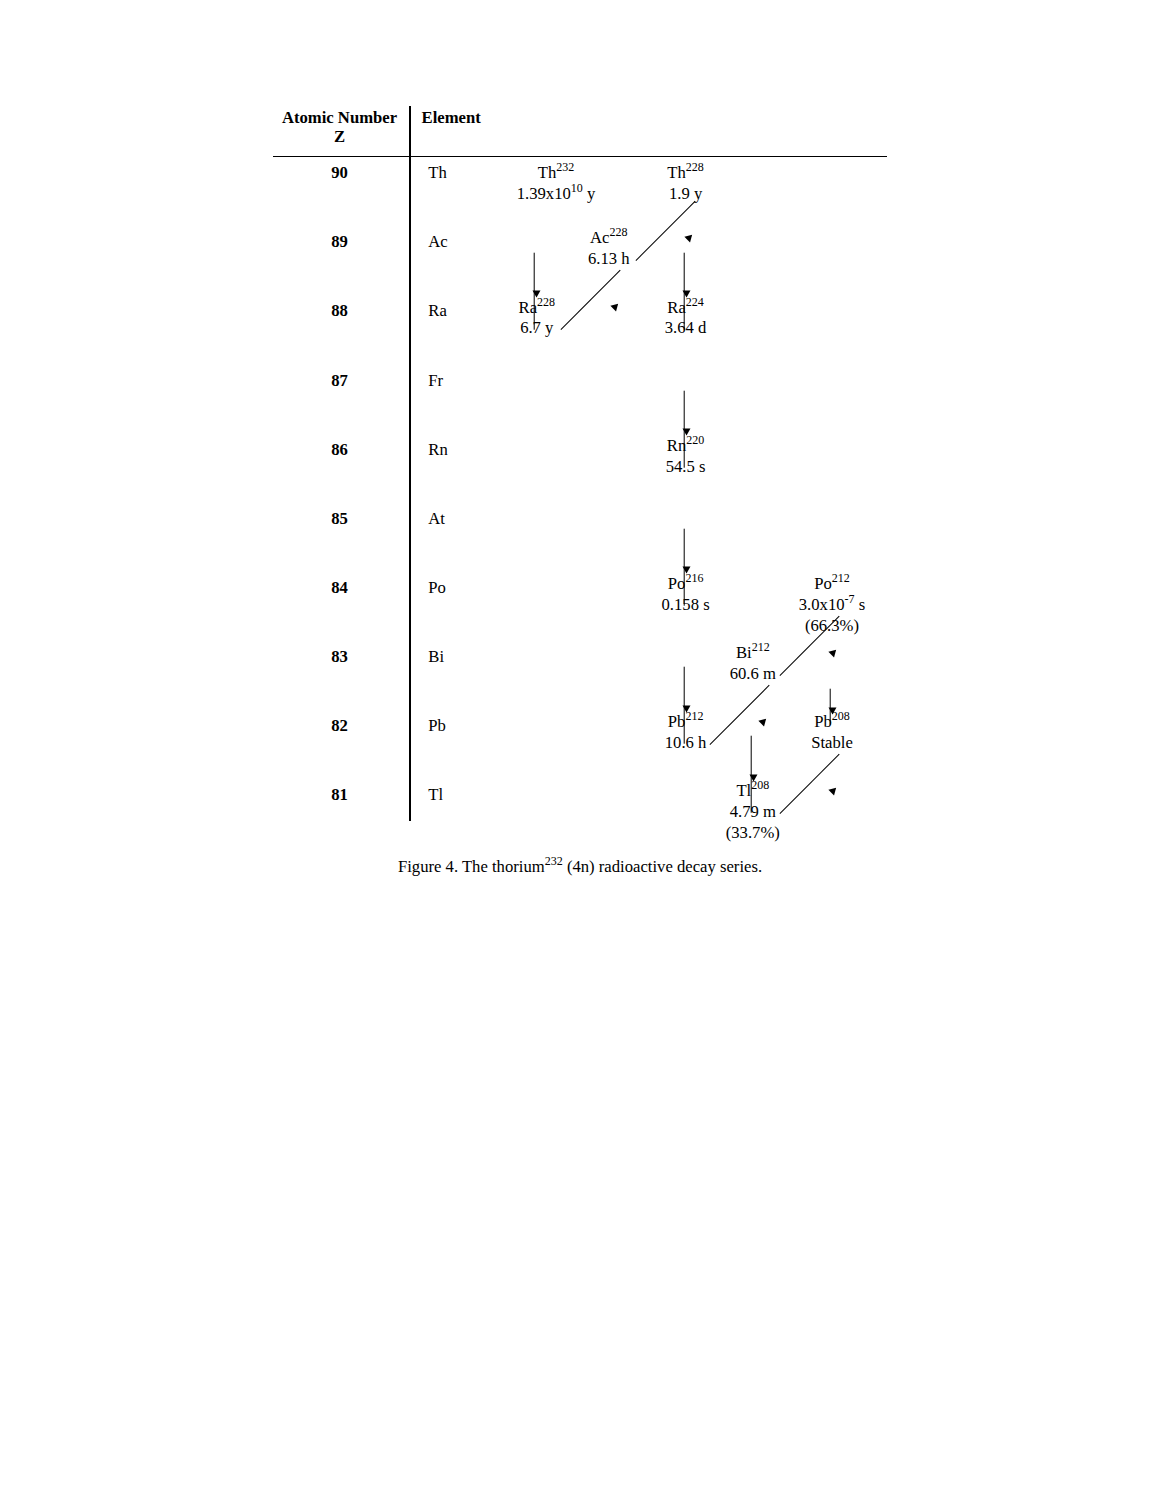Atomic Number
Z
Element
90
89
88
87
86
85
84
83
82
81
Th
Ac
Ra
Fr
Rn
At
Po
Bi
Pb
Tl
Th232 1.39x1010 y
Th228 1.9 y
Ac228 6.13 h
Ra228 6.7 y
Ra224 3.64 d
Rn220 54.5 s
Po216 0.158 s
Po212 3.0x10-7 s (66.3%)
Bi212 60.6 m
Pb212 10.6 h
Pb208 Stable
Tl208 4.79 m (33.7%)
Figure 4. The thorium232 (4n) radioactive decay series.